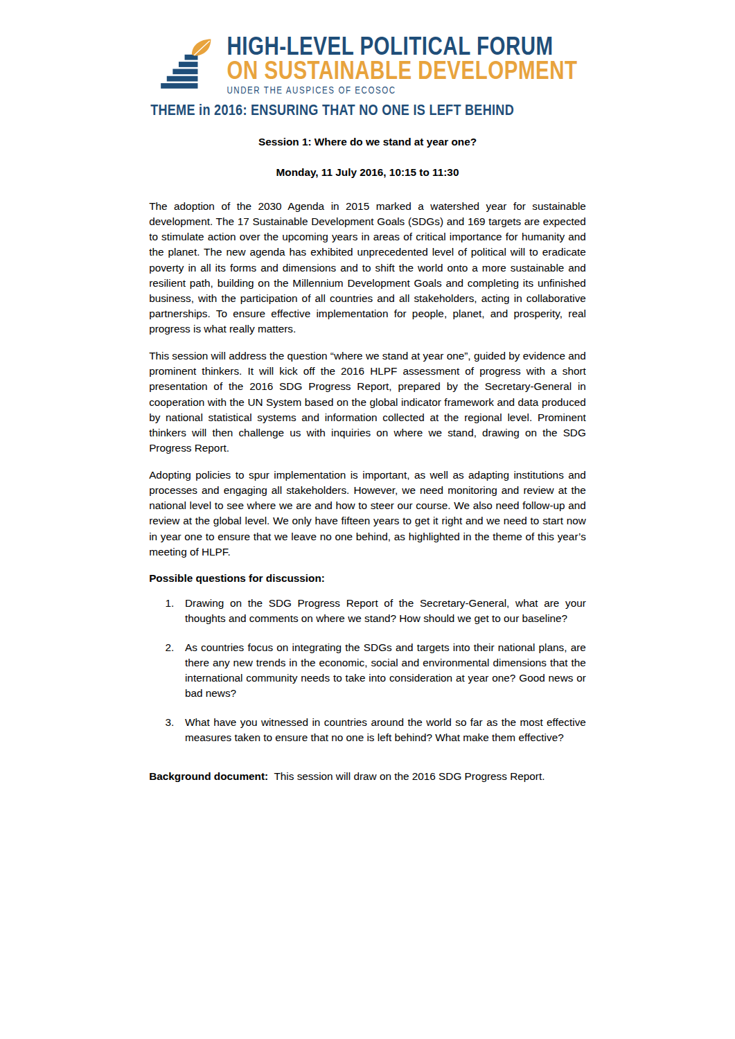HIGH-LEVEL POLITICAL FORUM
ON SUSTAINABLE DEVELOPMENT
UNDER THE AUSPICES OF ECOSOC
THEME in 2016: ENSURING THAT NO ONE IS LEFT BEHIND
Session 1: Where do we stand at year one?
Monday, 11 July 2016, 10:15 to 11:30
The adoption of the 2030 Agenda in 2015 marked a watershed year for sustainable development. The 17 Sustainable Development Goals (SDGs) and 169 targets are expected to stimulate action over the upcoming years in areas of critical importance for humanity and the planet. The new agenda has exhibited unprecedented level of political will to eradicate poverty in all its forms and dimensions and to shift the world onto a more sustainable and resilient path, building on the Millennium Development Goals and completing its unfinished business, with the participation of all countries and all stakeholders, acting in collaborative partnerships. To ensure effective implementation for people, planet, and prosperity, real progress is what really matters.
This session will address the question “where we stand at year one”, guided by evidence and prominent thinkers. It will kick off the 2016 HLPF assessment of progress with a short presentation of the 2016 SDG Progress Report, prepared by the Secretary-General in cooperation with the UN System based on the global indicator framework and data produced by national statistical systems and information collected at the regional level. Prominent thinkers will then challenge us with inquiries on where we stand, drawing on the SDG Progress Report.
Adopting policies to spur implementation is important, as well as adapting institutions and processes and engaging all stakeholders. However, we need monitoring and review at the national level to see where we are and how to steer our course. We also need follow-up and review at the global level. We only have fifteen years to get it right and we need to start now in year one to ensure that we leave no one behind, as highlighted in the theme of this year’s meeting of HLPF.
Possible questions for discussion:
Drawing on the SDG Progress Report of the Secretary-General, what are your thoughts and comments on where we stand? How should we get to our baseline?
As countries focus on integrating the SDGs and targets into their national plans, are there any new trends in the economic, social and environmental dimensions that the international community needs to take into consideration at year one? Good news or bad news?
What have you witnessed in countries around the world so far as the most effective measures taken to ensure that no one is left behind? What make them effective?
Background document: This session will draw on the 2016 SDG Progress Report.